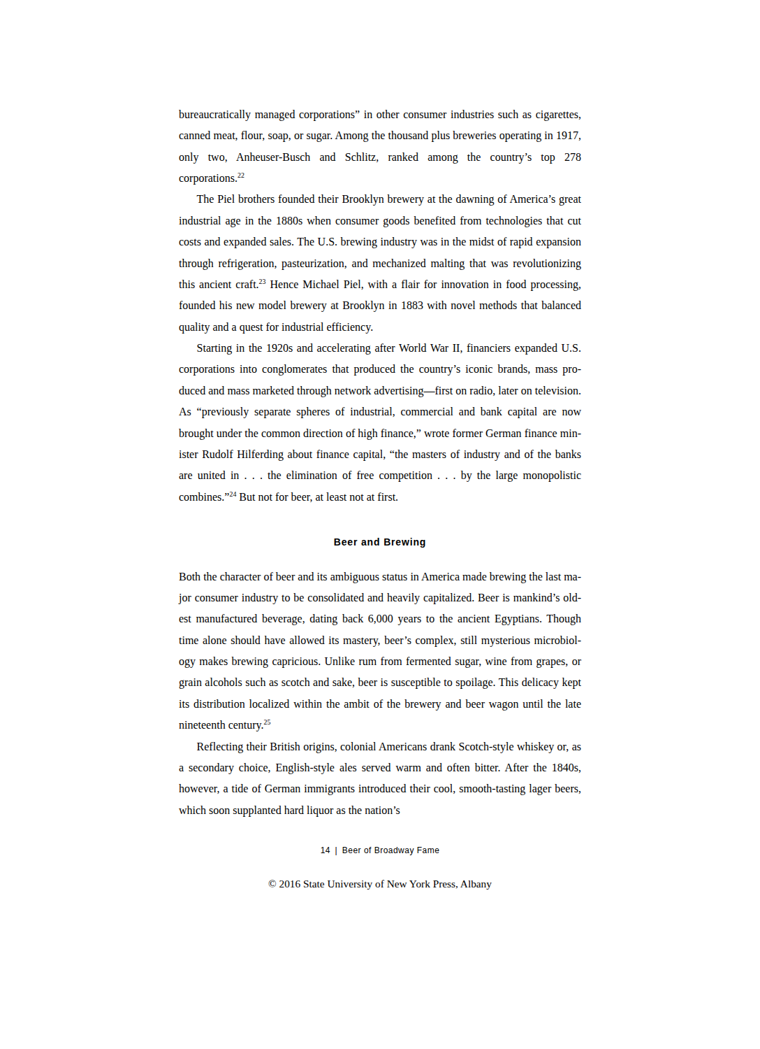bureaucratically managed corporations” in other consumer industries such as cigarettes, canned meat, flour, soap, or sugar. Among the thousand plus breweries operating in 1917, only two, Anheuser-Busch and Schlitz, ranked among the country’s top 278 corporations.22
The Piel brothers founded their Brooklyn brewery at the dawning of America’s great industrial age in the 1880s when consumer goods benefited from technologies that cut costs and expanded sales. The U.S. brewing industry was in the midst of rapid expansion through refrigeration, pasteurization, and mechanized malting that was revolutionizing this ancient craft.23 Hence Michael Piel, with a flair for innovation in food processing, founded his new model brewery at Brooklyn in 1883 with novel methods that balanced quality and a quest for industrial efficiency.
Starting in the 1920s and accelerating after World War II, financiers expanded U.S. corporations into conglomerates that produced the country’s iconic brands, mass produced and mass marketed through network advertising—first on radio, later on television. As “previously separate spheres of industrial, commercial and bank capital are now brought under the common direction of high finance,” wrote former German finance minister Rudolf Hilferding about finance capital, “the masters of industry and of the banks are united in . . . the elimination of free competition . . . by the large monopolistic combines.”24 But not for beer, at least not at first.
Beer and Brewing
Both the character of beer and its ambiguous status in America made brewing the last major consumer industry to be consolidated and heavily capitalized. Beer is mankind’s oldest manufactured beverage, dating back 6,000 years to the ancient Egyptians. Though time alone should have allowed its mastery, beer’s complex, still mysterious microbiology makes brewing capricious. Unlike rum from fermented sugar, wine from grapes, or grain alcohols such as scotch and sake, beer is susceptible to spoilage. This delicacy kept its distribution localized within the ambit of the brewery and beer wagon until the late nineteenth century.25
Reflecting their British origins, colonial Americans drank Scotch-style whiskey or, as a secondary choice, English-style ales served warm and often bitter. After the 1840s, however, a tide of German immigrants introduced their cool, smooth-tasting lager beers, which soon supplanted hard liquor as the nation’s
14|Beer of Broadway Fame
© 2016 State University of New York Press, Albany